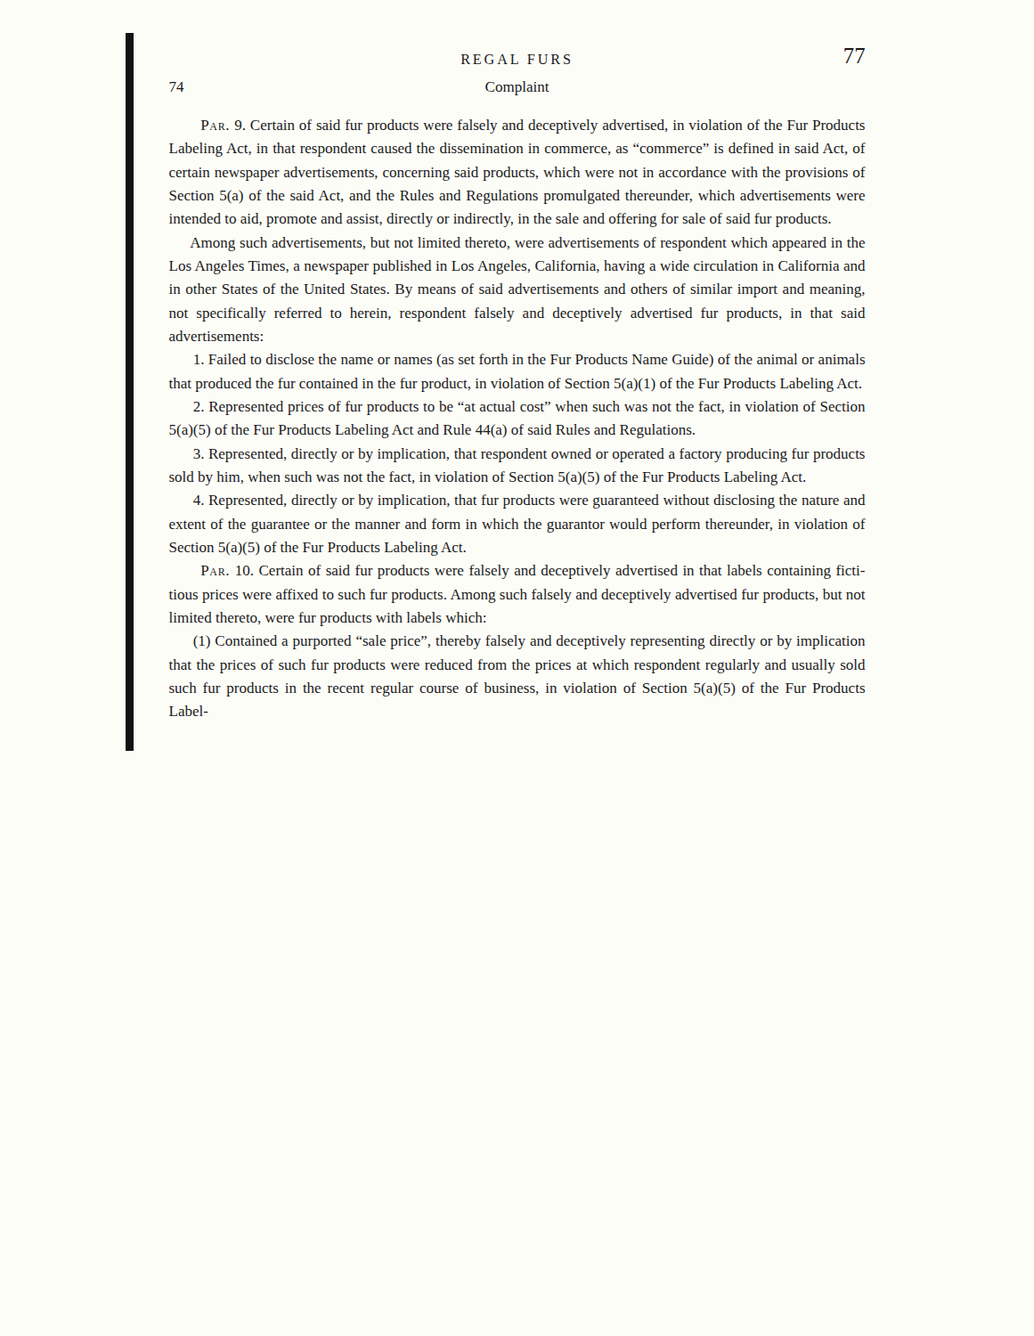Regal Furs
77
74 Complaint
Par. 9. Certain of said fur products were falsely and deceptively advertised, in violation of the Fur Products Labeling Act, in that respondent caused the dissemination in commerce, as “commerce” is defined in said Act, of certain newspaper advertisements, concerning said products, which were not in accordance with the provisions of Section 5(a) of the said Act, and the Rules and Regulations promulgated thereunder, which advertisements were intended to aid, promote and assist, directly or indirectly, in the sale and offering for sale of said fur products.
Among such advertisements, but not limited thereto, were advertisements of respondent which appeared in the Los Angeles Times, a newspaper published in Los Angeles, California, having a wide circulation in California and in other States of the United States. By means of said advertisements and others of similar import and meaning, not specifically referred to herein, respondent falsely and deceptively advertised fur products, in that said advertisements:
1. Failed to disclose the name or names (as set forth in the Fur Products Name Guide) of the animal or animals that produced the fur contained in the fur product, in violation of Section 5(a)(1) of the Fur Products Labeling Act.
2. Represented prices of fur products to be “at actual cost” when such was not the fact, in violation of Section 5(a)(5) of the Fur Products Labeling Act and Rule 44(a) of said Rules and Regulations.
3. Represented, directly or by implication, that respondent owned or operated a factory producing fur products sold by him, when such was not the fact, in violation of Section 5(a)(5) of the Fur Products Labeling Act.
4. Represented, directly or by implication, that fur products were guaranteed without disclosing the nature and extent of the guarantee or the manner and form in which the guarantor would perform thereunder, in violation of Section 5(a)(5) of the Fur Products Labeling Act.
Par. 10. Certain of said fur products were falsely and deceptively advertised in that labels containing fictitious prices were affixed to such fur products. Among such falsely and deceptively advertised fur products, but not limited thereto, were fur products with labels which:
(1) Contained a purported “sale price”, thereby falsely and deceptively representing directly or by implication that the prices of such fur products were reduced from the prices at which respondent regularly and usually sold such fur products in the recent regular course of business, in violation of Section 5(a)(5) of the Fur Products Label-